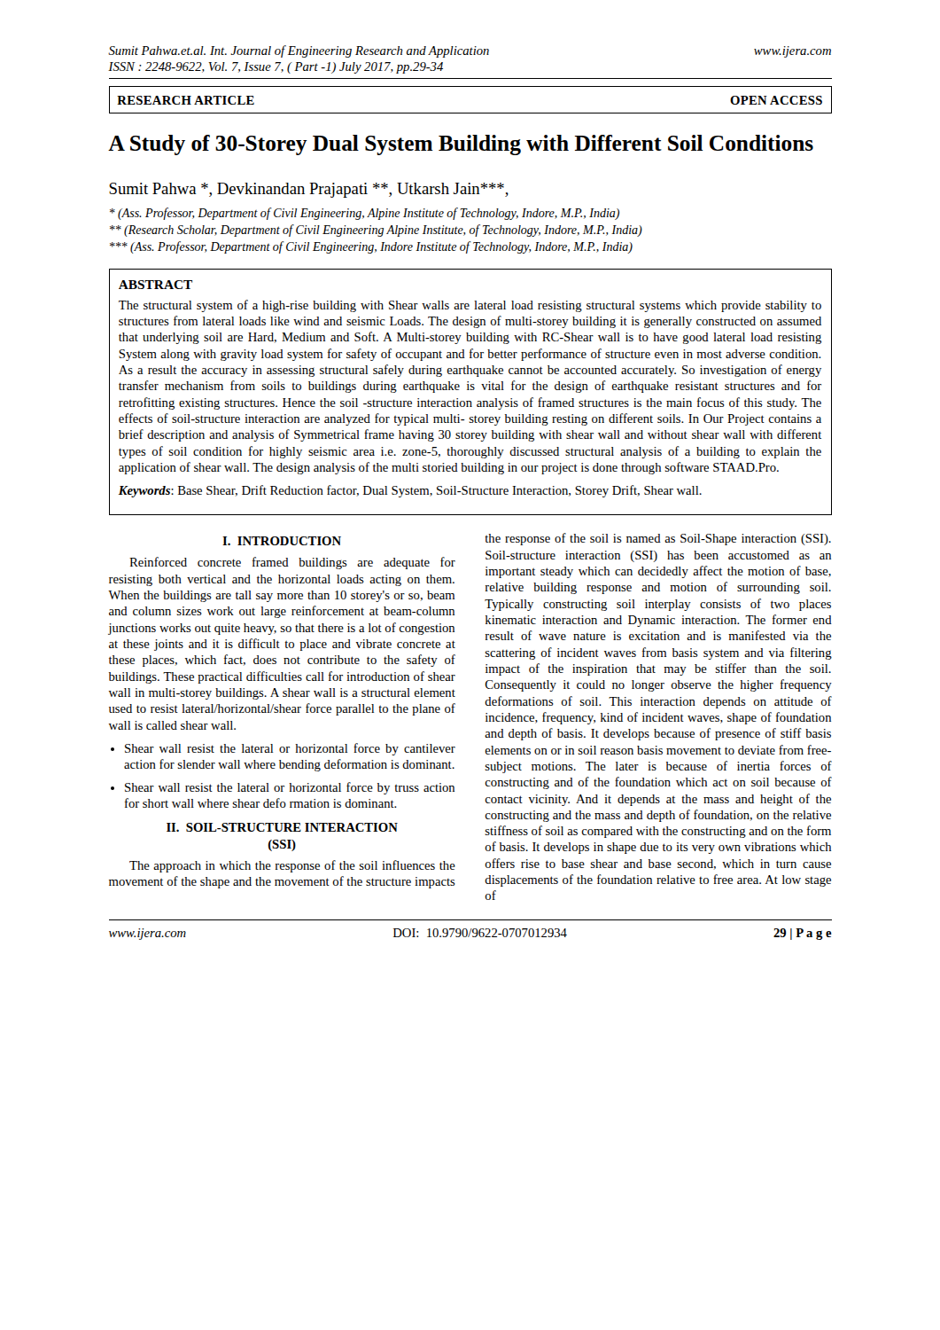Sumit Pahwa.et.al. Int. Journal of Engineering Research and Application www.ijera.com
ISSN : 2248-9622, Vol. 7, Issue 7, ( Part -1) July 2017, pp.29-34
Research Article Open Access
A Study of 30-Storey Dual System Building with Different Soil Conditions
Sumit Pahwa *, Devkinandan Prajapati **, Utkarsh Jain***,
* (Ass. Professor, Department of Civil Engineering, Alpine Institute of Technology, Indore, M.P., India)
** (Research Scholar, Department of Civil Engineering Alpine Institute, of Technology, Indore, M.P., India)
*** (Ass. Professor, Department of Civil Engineering, Indore Institute of Technology, Indore, M.P., India)
ABSTRACT
The structural system of a high-rise building with Shear walls are lateral load resisting structural systems which provide stability to structures from lateral loads like wind and seismic Loads. The design of multi-storey building it is generally constructed on assumed that underlying soil are Hard, Medium and Soft. A Multi-storey building with RC-Shear wall is to have good lateral load resisting System along with gravity load system for safety of occupant and for better performance of structure even in most adverse condition. As a result the accuracy in assessing structural safely during earthquake cannot be accounted accurately. So investigation of energy transfer mechanism from soils to buildings during earthquake is vital for the design of earthquake resistant structures and for retrofitting existing structures. Hence the soil -structure interaction analysis of framed structures is the main focus of this study. The effects of soil-structure interaction are analyzed for typical multi- storey building resting on different soils. In Our Project contains a brief description and analysis of Symmetrical frame having 30 storey building with shear wall and without shear wall with different types of soil condition for highly seismic area i.e. zone-5, thoroughly discussed structural analysis of a building to explain the application of shear wall. The design analysis of the multi storied building in our project is done through software STAAD.Pro.
Keywords: Base Shear, Drift Reduction factor, Dual System, Soil-Structure Interaction, Storey Drift, Shear wall.
I. INTRODUCTION
Reinforced concrete framed buildings are adequate for resisting both vertical and the horizontal loads acting on them. When the buildings are tall say more than 10 storey's or so, beam and column sizes work out large reinforcement at beam-column junctions works out quite heavy, so that there is a lot of congestion at these joints and it is difficult to place and vibrate concrete at these places, which fact, does not contribute to the safety of buildings. These practical difficulties call for introduction of shear wall in multi-storey buildings. A shear wall is a structural element used to resist lateral/horizontal/shear force parallel to the plane of wall is called shear wall.
Shear wall resist the lateral or horizontal force by cantilever action for slender wall where bending deformation is dominant.
Shear wall resist the lateral or horizontal force by truss action for short wall where shear defo rmation is dominant.
II. SOIL-STRUCTURE INTERACTION
(SSI)
The approach in which the response of the soil influences the movement of the shape and the movement of the structure impacts the response of the soil is named as Soil-Shape interaction (SSI). Soil-structure interaction (SSI) has been accustomed as an important steady which can decidedly affect the motion of base, relative building response and motion of surrounding soil. Typically constructing soil interplay consists of two places kinematic interaction and Dynamic interaction. The former end result of wave nature is excitation and is manifested via the scattering of incident waves from basis system and via filtering impact of the inspiration that may be stiffer than the soil. Consequently it could no longer observe the higher frequency deformations of soil. This interaction depends on attitude of incidence, frequency, kind of incident waves, shape of foundation and depth of basis. It develops because of presence of stiff basis elements on or in soil reason basis movement to deviate from free-subject motions. The later is because of inertia forces of constructing and of the foundation which act on soil because of contact vicinity. And it depends at the mass and height of the constructing and the mass and depth of foundation, on the relative stiffness of soil as compared with the constructing and on the form of basis. It develops in shape due to its very own vibrations which offers rise to base shear and base second, which in turn cause displacements of the foundation relative to free area. At low stage of
www.ijera.com DOI: 10.9790/9622-0707012934 29 | P a g e